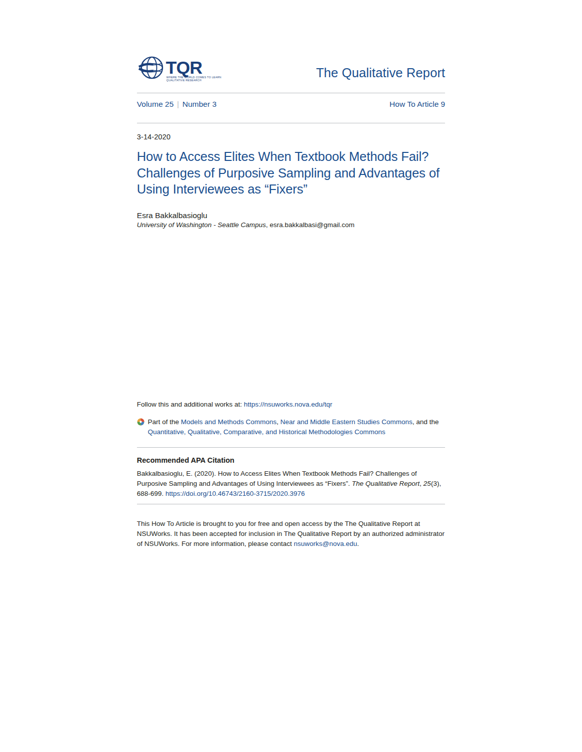TQR WHERE THE WORLD COMES TO LEARN QUALITATIVE RESEARCH
The Qualitative Report
Volume 25|Number 3
How To Article 9
3-14-2020
How to Access Elites When Textbook Methods Fail? Challenges of Purposive Sampling and Advantages of Using Interviewees as “Fixers”
Esra Bakkalbasioglu
University of Washington - Seattle Campus, esra.bakkalbasi@gmail.com
Follow this and additional works at: https://nsuworks.nova.edu/tqr
Part of the Models and Methods Commons, Near and Middle Eastern Studies Commons, and the Quantitative, Qualitative, Comparative, and Historical Methodologies Commons
Recommended APA Citation
Bakkalbasioglu, E. (2020). How to Access Elites When Textbook Methods Fail? Challenges of Purposive Sampling and Advantages of Using Interviewees as “Fixers”. The Qualitative Report, 25(3), 688-699. https://doi.org/10.46743/2160-3715/2020.3976
This How To Article is brought to you for free and open access by the The Qualitative Report at NSUWorks. It has been accepted for inclusion in The Qualitative Report by an authorized administrator of NSUWorks. For more information, please contact nsuworks@nova.edu.